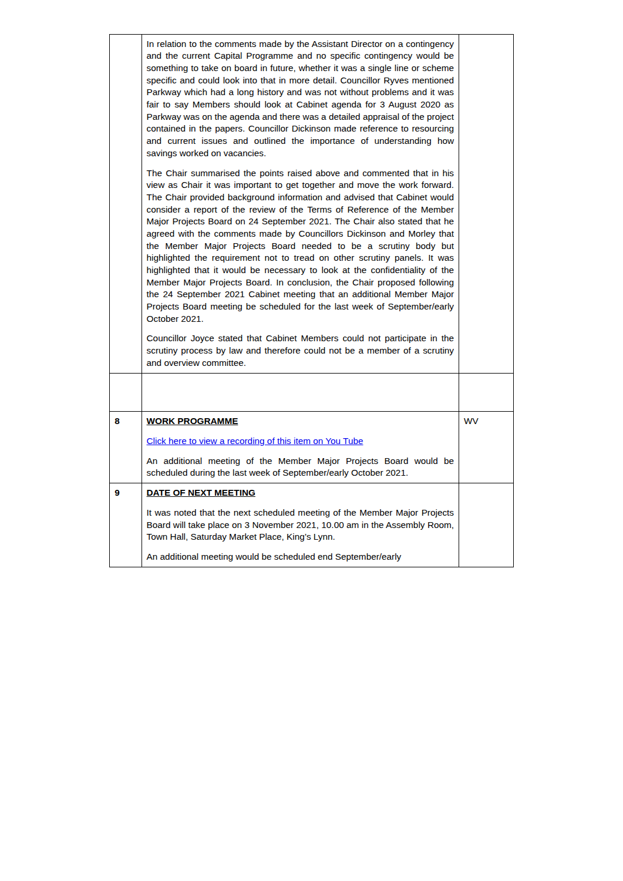| | In relation to the comments made by the Assistant Director on a contingency and the current Capital Programme and no specific contingency would be something to take on board in future, whether it was a single line or scheme specific and could look into that in more detail. Councillor Ryves mentioned Parkway which had a long history and was not without problems and it was fair to say Members should look at Cabinet agenda for 3 August 2020 as Parkway was on the agenda and there was a detailed appraisal of the project contained in the papers. Councillor Dickinson made reference to resourcing and current issues and outlined the importance of understanding how savings worked on vacancies. The Chair summarised the points raised above and commented that in his view as Chair it was important to get together and move the work forward. The Chair provided background information and advised that Cabinet would consider a report of the review of the Terms of Reference of the Member Major Projects Board on 24 September 2021. The Chair also stated that he agreed with the comments made by Councillors Dickinson and Morley that the Member Major Projects Board needed to be a scrutiny body but highlighted the requirement not to tread on other scrutiny panels. It was highlighted that it would be necessary to look at the confidentiality of the Member Major Projects Board. In conclusion, the Chair proposed following the 24 September 2021 Cabinet meeting that an additional Member Major Projects Board meeting be scheduled for the last week of September/early October 2021. Councillor Joyce stated that Cabinet Members could not participate in the scrutiny process by law and therefore could not be a member of a scrutiny and overview committee. | |
| 8 | WORK PROGRAMME Click here to view a recording of this item on You Tube An additional meeting of the Member Major Projects Board would be scheduled during the last week of September/early October 2021. | WV |
| 9 | DATE OF NEXT MEETING It was noted that the next scheduled meeting of the Member Major Projects Board will take place on 3 November 2021, 10.00 am in the Assembly Room, Town Hall, Saturday Market Place, King’s Lynn. An additional meeting would be scheduled end September/early | |